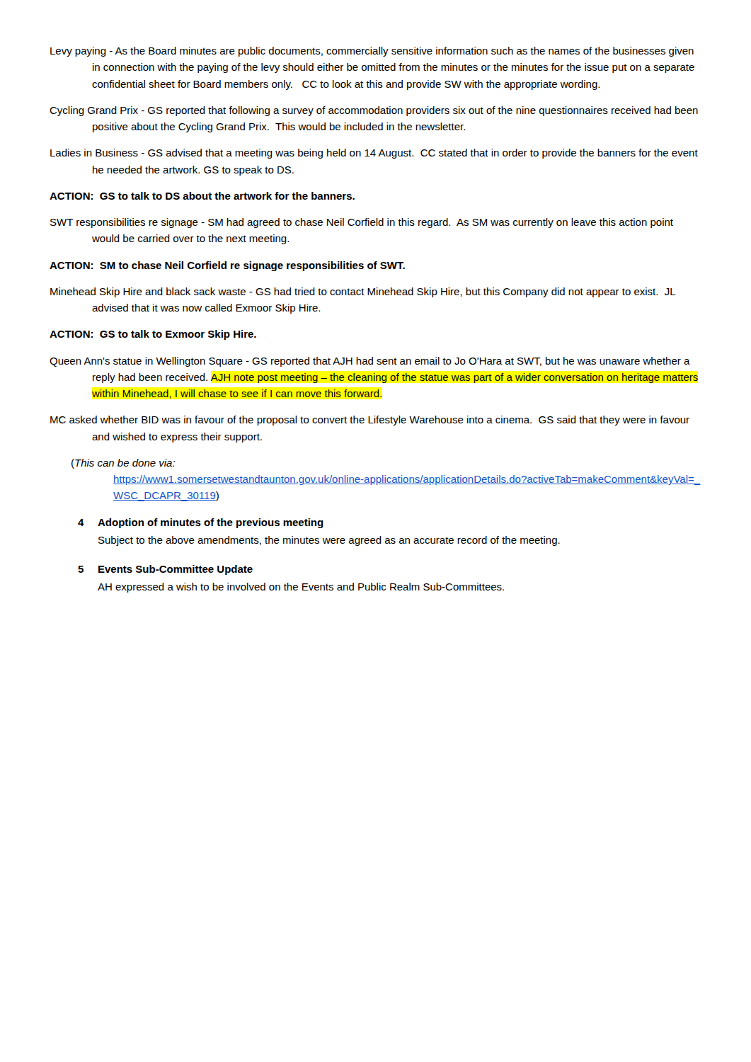Levy paying - As the Board minutes are public documents, commercially sensitive information such as the names of the businesses given in connection with the paying of the levy should either be omitted from the minutes or the minutes for the issue put on a separate confidential sheet for Board members only. CC to look at this and provide SW with the appropriate wording.
Cycling Grand Prix - GS reported that following a survey of accommodation providers six out of the nine questionnaires received had been positive about the Cycling Grand Prix. This would be included in the newsletter.
Ladies in Business - GS advised that a meeting was being held on 14 August. CC stated that in order to provide the banners for the event he needed the artwork. GS to speak to DS.
ACTION: GS to talk to DS about the artwork for the banners.
SWT responsibilities re signage - SM had agreed to chase Neil Corfield in this regard. As SM was currently on leave this action point would be carried over to the next meeting.
ACTION: SM to chase Neil Corfield re signage responsibilities of SWT.
Minehead Skip Hire and black sack waste - GS had tried to contact Minehead Skip Hire, but this Company did not appear to exist. JL advised that it was now called Exmoor Skip Hire.
ACTION: GS to talk to Exmoor Skip Hire.
Queen Ann's statue in Wellington Square - GS reported that AJH had sent an email to Jo O'Hara at SWT, but he was unaware whether a reply had been received. AJH note post meeting – the cleaning of the statue was part of a wider conversation on heritage matters within Minehead, I will chase to see if I can move this forward.
MC asked whether BID was in favour of the proposal to convert the Lifestyle Warehouse into a cinema. GS said that they were in favour and wished to express their support.
(This can be done via: https://www1.somersetwestandtaunton.gov.uk/online-applications/applicationDetails.do?activeTab=makeComment&keyVal=_WSC_DCAPR_30119)
4
Adoption of minutes of the previous meeting
Subject to the above amendments, the minutes were agreed as an accurate record of the meeting.
5
Events Sub-Committee Update
AH expressed a wish to be involved on the Events and Public Realm Sub-Committees.